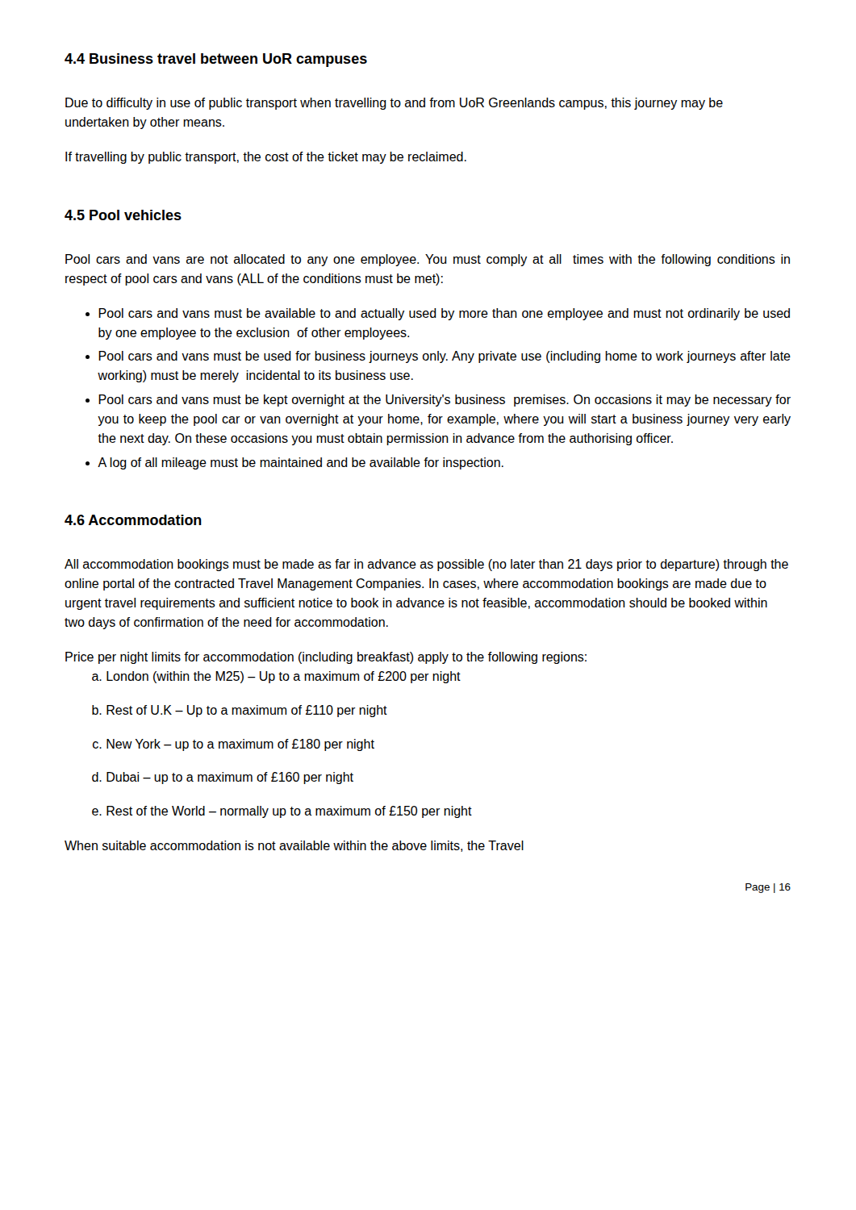4.4 Business travel between UoR campuses
Due to difficulty in use of public transport when travelling to and from UoR Greenlands campus, this journey may be undertaken by other means.
If travelling by public transport, the cost of the ticket may be reclaimed.
4.5 Pool vehicles
Pool cars and vans are not allocated to any one employee. You must comply at all times with the following conditions in respect of pool cars and vans (ALL of the conditions must be met):
Pool cars and vans must be available to and actually used by more than one employee and must not ordinarily be used by one employee to the exclusion of other employees.
Pool cars and vans must be used for business journeys only. Any private use (including home to work journeys after late working) must be merely incidental to its business use.
Pool cars and vans must be kept overnight at the University's business premises. On occasions it may be necessary for you to keep the pool car or van overnight at your home, for example, where you will start a business journey very early the next day. On these occasions you must obtain permission in advance from the authorising officer.
A log of all mileage must be maintained and be available for inspection.
4.6 Accommodation
All accommodation bookings must be made as far in advance as possible (no later than 21 days prior to departure) through the online portal of the contracted Travel Management Companies. In cases, where accommodation bookings are made due to urgent travel requirements and sufficient notice to book in advance is not feasible, accommodation should be booked within two days of confirmation of the need for accommodation.
Price per night limits for accommodation (including breakfast) apply to the following regions:
London (within the M25) – Up to a maximum of £200 per night
Rest of U.K – Up to a maximum of £110 per night
New York – up to a maximum of £180 per night
Dubai – up to a maximum of £160 per night
Rest of the World – normally up to a maximum of £150 per night
When suitable accommodation is not available within the above limits, the Travel
Page | 16